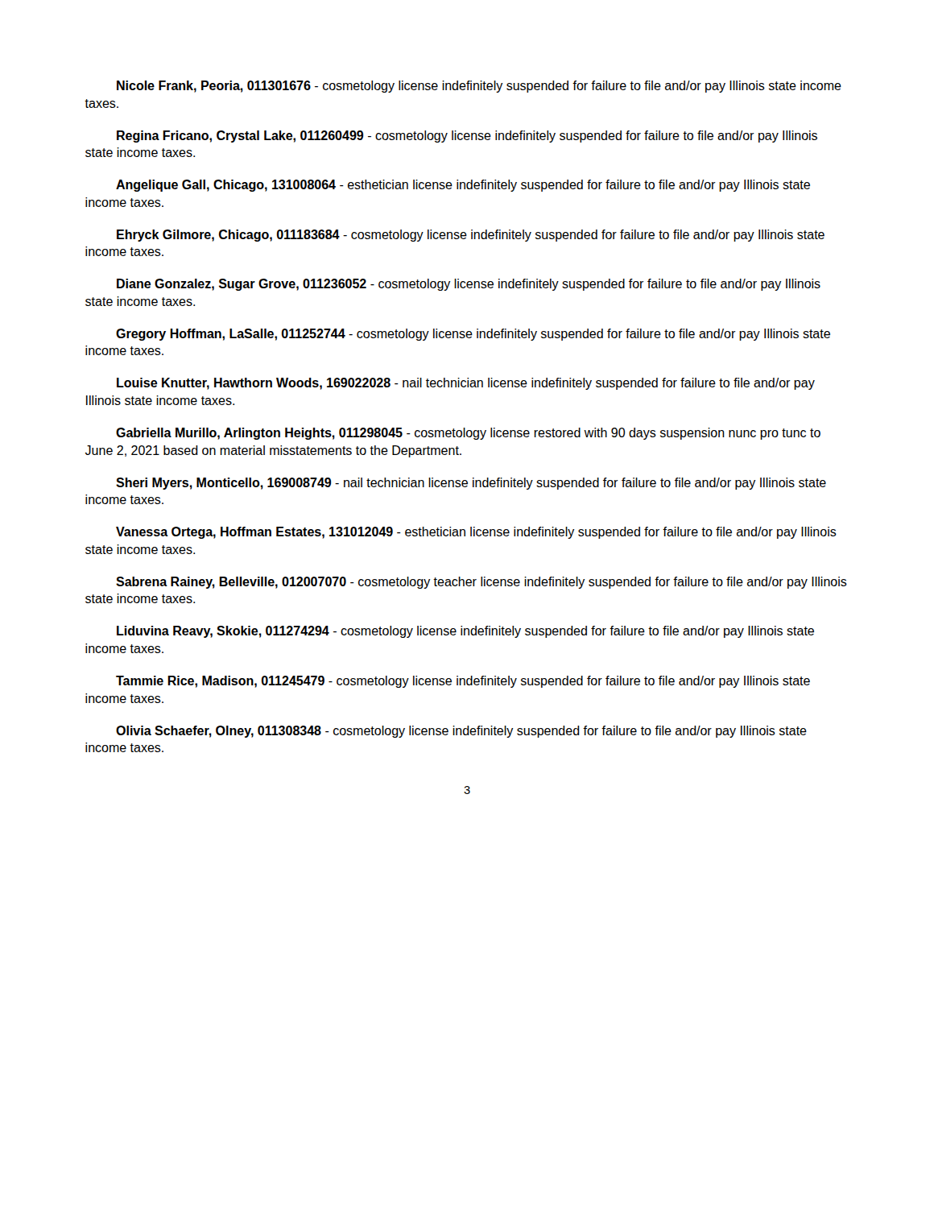Nicole Frank, Peoria, 011301676 - cosmetology license indefinitely suspended for failure to file and/or pay Illinois state income taxes.
Regina Fricano, Crystal Lake, 011260499 - cosmetology license indefinitely suspended for failure to file and/or pay Illinois state income taxes.
Angelique Gall, Chicago, 131008064 - esthetician license indefinitely suspended for failure to file and/or pay Illinois state income taxes.
Ehryck Gilmore, Chicago, 011183684 - cosmetology license indefinitely suspended for failure to file and/or pay Illinois state income taxes.
Diane Gonzalez, Sugar Grove, 011236052 - cosmetology license indefinitely suspended for failure to file and/or pay Illinois state income taxes.
Gregory Hoffman, LaSalle, 011252744 - cosmetology license indefinitely suspended for failure to file and/or pay Illinois state income taxes.
Louise Knutter, Hawthorn Woods, 169022028 - nail technician license indefinitely suspended for failure to file and/or pay Illinois state income taxes.
Gabriella Murillo, Arlington Heights, 011298045 - cosmetology license restored with 90 days suspension nunc pro tunc to June 2, 2021 based on material misstatements to the Department.
Sheri Myers, Monticello, 169008749 - nail technician license indefinitely suspended for failure to file and/or pay Illinois state income taxes.
Vanessa Ortega, Hoffman Estates, 131012049 - esthetician license indefinitely suspended for failure to file and/or pay Illinois state income taxes.
Sabrena Rainey, Belleville, 012007070 - cosmetology teacher license indefinitely suspended for failure to file and/or pay Illinois state income taxes.
Liduvina Reavy, Skokie, 011274294 - cosmetology license indefinitely suspended for failure to file and/or pay Illinois state income taxes.
Tammie Rice, Madison, 011245479 - cosmetology license indefinitely suspended for failure to file and/or pay Illinois state income taxes.
Olivia Schaefer, Olney, 011308348 - cosmetology license indefinitely suspended for failure to file and/or pay Illinois state income taxes.
3